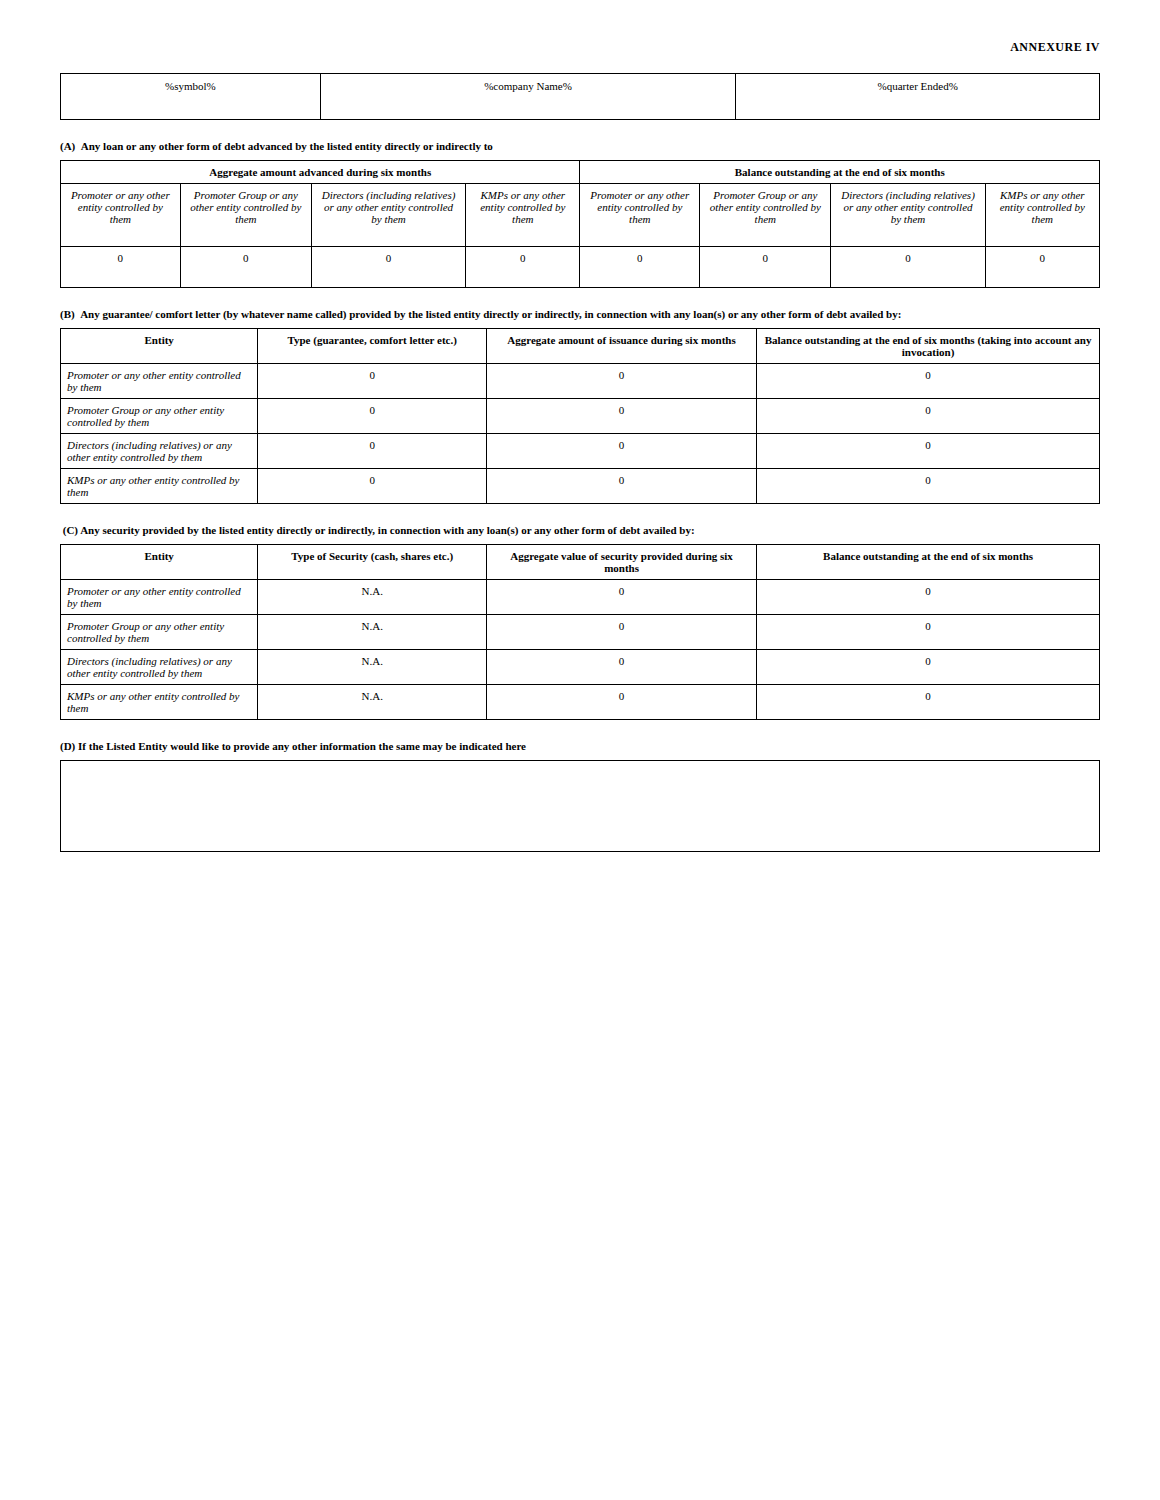ANNEXURE IV
| %symbol% | %company Name% | %quarter Ended% |
(A) Any loan or any other form of debt advanced by the listed entity directly or indirectly to
| Aggregate amount advanced during six months | Balance outstanding at the end of six months |
| Promoter or any other entity controlled by them | Promoter Group or any other entity controlled by them | Directors (including relatives) or any other entity controlled by them | KMPs or any other entity controlled by them | Promoter or any other entity controlled by them | Promoter Group or any other entity controlled by them | Directors (including relatives) or any other entity controlled by them | KMPs or any other entity controlled by them |
| 0 | 0 | 0 | 0 | 0 | 0 | 0 | 0 |
(B) Any guarantee/ comfort letter (by whatever name called) provided by the listed entity directly or indirectly, in connection with any loan(s) or any other form of debt availed by:
| Entity | Type (guarantee, comfort letter etc.) | Aggregate amount of issuance during six months | Balance outstanding at the end of six months (taking into account any invocation) |
| Promoter or any other entity controlled by them | 0 | 0 | 0 |
| Promoter Group or any other entity controlled by them | 0 | 0 | 0 |
| Directors (including relatives) or any other entity controlled by them | 0 | 0 | 0 |
| KMPs or any other entity controlled by them | 0 | 0 | 0 |
(C) Any security provided by the listed entity directly or indirectly, in connection with any loan(s) or any other form of debt availed by:
| Entity | Type of Security (cash, shares etc.) | Aggregate value of security provided during six months | Balance outstanding at the end of six months |
| Promoter or any other entity controlled by them | N.A. | 0 | 0 |
| Promoter Group or any other entity controlled by them | N.A. | 0 | 0 |
| Directors (including relatives) or any other entity controlled by them | N.A. | 0 | 0 |
| KMPs or any other entity controlled by them | N.A. | 0 | 0 |
(D) If the Listed Entity would like to provide any other information the same may be indicated here